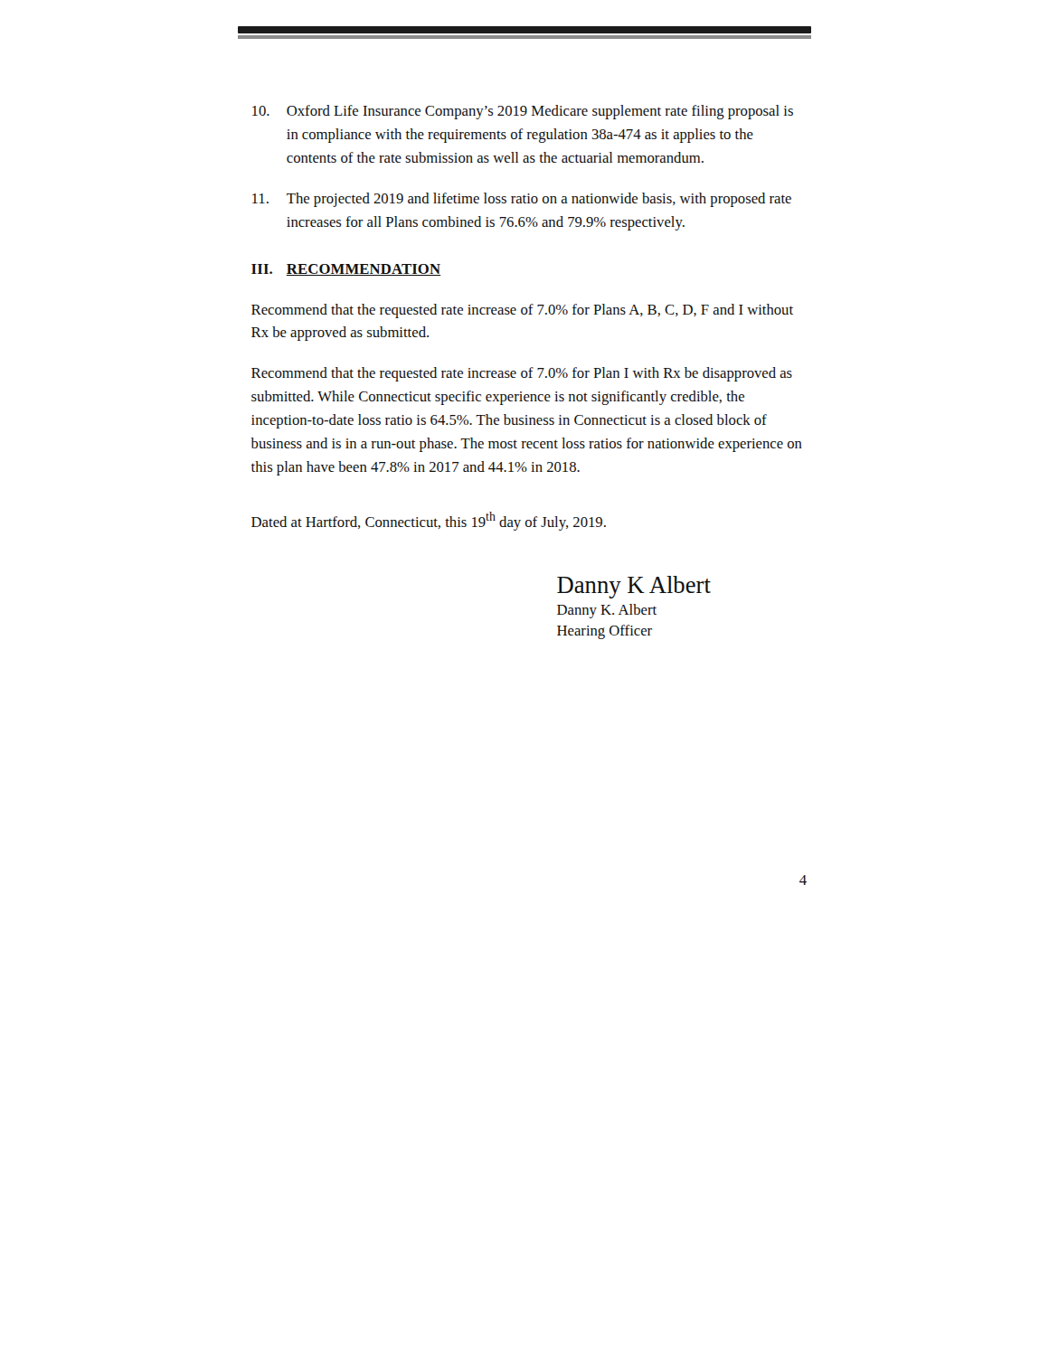10. Oxford Life Insurance Company’s 2019 Medicare supplement rate filing proposal is in compliance with the requirements of regulation 38a-474 as it applies to the contents of the rate submission as well as the actuarial memorandum.
11. The projected 2019 and lifetime loss ratio on a nationwide basis, with proposed rate increases for all Plans combined is 76.6% and 79.9% respectively.
III. RECOMMENDATION
Recommend that the requested rate increase of 7.0% for Plans A, B, C, D, F and I without Rx be approved as submitted.
Recommend that the requested rate increase of 7.0% for Plan I with Rx be disapproved as submitted. While Connecticut specific experience is not significantly credible, the inception-to-date loss ratio is 64.5%. The business in Connecticut is a closed block of business and is in a run-out phase. The most recent loss ratios for nationwide experience on this plan have been 47.8% in 2017 and 44.1% in 2018.
Dated at Hartford, Connecticut, this 19th day of July, 2019.
Danny K Albert
Danny K. Albert
Hearing Officer
4